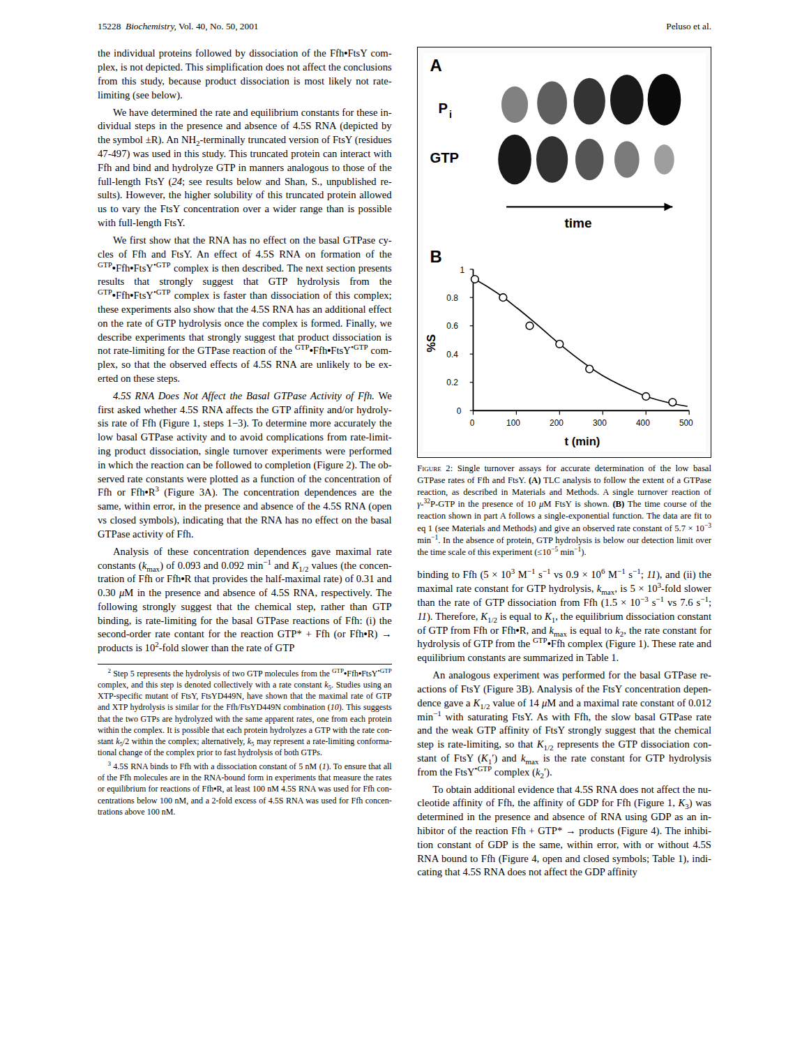15228 Biochemistry, Vol. 40, No. 50, 2001
Peluso et al.
the individual proteins followed by dissociation of the Ffh•FtsY complex, is not depicted. This simplification does not affect the conclusions from this study, because product dissociation is most likely not rate-limiting (see below).
We have determined the rate and equilibrium constants for these individual steps in the presence and absence of 4.5S RNA (depicted by the symbol ±R). An NH2-terminally truncated version of FtsY (residues 47-497) was used in this study. This truncated protein can interact with Ffh and bind and hydrolyze GTP in manners analogous to those of the full-length FtsY (24; see results below and Shan, S., unpublished results). However, the higher solubility of this truncated protein allowed us to vary the FtsY concentration over a wider range than is possible with full-length FtsY.
We first show that the RNA has no effect on the basal GTPase cycles of Ffh and FtsY. An effect of 4.5S RNA on formation of the GTP•Ffh•FtsY•GTP complex is then described. The next section presents results that strongly suggest that GTP hydrolysis from the GTP•Ffh•FtsY•GTP complex is faster than dissociation of this complex; these experiments also show that the 4.5S RNA has an additional effect on the rate of GTP hydrolysis once the complex is formed. Finally, we describe experiments that strongly suggest that product dissociation is not rate-limiting for the GTPase reaction of the GTP•Ffh•FtsY•GTP complex, so that the observed effects of 4.5S RNA are unlikely to be exerted on these steps.
4.5S RNA Does Not Affect the Basal GTPase Activity of Ffh. We first asked whether 4.5S RNA affects the GTP affinity and/or hydrolysis rate of Ffh (Figure 1, steps 1−3). To determine more accurately the low basal GTPase activity and to avoid complications from rate-limiting product dissociation, single turnover experiments were performed in which the reaction can be followed to completion (Figure 2). The observed rate constants were plotted as a function of the concentration of Ffh or Ffh•R3 (Figure 3A). The concentration dependences are the same, within error, in the presence and absence of the 4.5S RNA (open vs closed symbols), indicating that the RNA has no effect on the basal GTPase activity of Ffh.
Analysis of these concentration dependences gave maximal rate constants (kmax) of 0.093 and 0.092 min−1 and K1/2 values (the concentration of Ffh or Ffh•R that provides the half-maximal rate) of 0.31 and 0.30 μ M in the presence and absence of 4.5S RNA, respectively. The following strongly suggest that the chemical step, rather than GTP binding, is rate-limiting for the basal GTPase reactions of Ffh: (i) the second-order rate contant for the reaction GTP* + Ffh (or Ffh•R) → products is 102-fold slower than the rate of GTP
2 Step 5 represents the hydrolysis of two GTP molecules from the GTP•Ffh•FtsY•GTP complex, and this step is denoted collectively with a rate constant k5. Studies using an XTP-specific mutant of FtsY, FtsYD449N, have shown that the maximal rate of GTP and XTP hydrolysis is similar for the Ffh/FtsYD449N combination (10). This suggests that the two GTPs are hydrolyzed with the same apparent rates, one from each protein within the complex. It is possible that each protein hydrolyzes a GTP with the rate constant k5/2 within the complex; alternatively, k5 may represent a rate-limiting conformational change of the complex prior to fast hydrolysis of both GTPs.
3 4.5S RNA binds to Ffh with a dissociation constant of 5 nM (1). To ensure that all of the Ffh molecules are in the RNA-bound form in experiments that measure the rates or equilibrium for reactions of Ffh•R, at least 100 nM 4.5S RNA was used for Ffh concentrations below 100 nM, and a 2-fold excess of 4.5S RNA was used for Ffh concentrations above 100 nM.
A P i GTP time B 0 0.2 0.4 0.6 0.8 1 0 100 200 300 400 500 %S t (min)
Figure 2: Single turnover assays for accurate determination of the low basal GTPase rates of Ffh and FtsY. (A) TLC analysis to follow the extent of a GTPase reaction, as described in Materials and Methods. A single turnover reaction of γ-32P-GTP in the presence of 10 μ M FtsY is shown. (B) The time course of the reaction shown in part A follows a single-exponential function. The data are fit to eq 1 (see Materials and Methods) and give an observed rate constant of 5.7 × 10−3 min−1. In the absence of protein, GTP hydrolysis is below our detection limit over the time scale of this experiment (≤10−5 min−1).
binding to Ffh (5 × 103 M−1 s−1 vs 0.9 × 106 M−1 s−1; 11), and (ii) the maximal rate constant for GTP hydrolysis, kmax, is 5 × 103-fold slower than the rate of GTP dissociation from Ffh (1.5 × 10−3 s−1 vs 7.6 s−1; 11). Therefore, K1/2 is equal to K1, the equilibrium dissociation constant of GTP from Ffh or Ffh•R, and kmax is equal to k2, the rate constant for hydrolysis of GTP from the GTP•Ffh complex (Figure 1). These rate and equilibrium constants are summarized in Table 1.
An analogous experiment was performed for the basal GTPase reactions of FtsY (Figure 3B). Analysis of the FtsY concentration dependence gave a K1/2 value of 14 μ M and a maximal rate constant of 0.012 min−1 with saturating FtsY. As with Ffh, the slow basal GTPase rate and the weak GTP affinity of FtsY strongly suggest that the chemical step is rate-limiting, so that K1/2 represents the GTP dissociation constant of FtsY (K1′) and kmax is the rate constant for GTP hydrolysis from the FtsY•GTP complex (k2′).
To obtain additional evidence that 4.5S RNA does not affect the nucleotide affinity of Ffh, the affinity of GDP for Ffh (Figure 1, K3) was determined in the presence and absence of RNA using GDP as an inhibitor of the reaction Ffh + GTP* → products (Figure 4). The inhibition constant of GDP is the same, within error, with or without 4.5S RNA bound to Ffh (Figure 4, open and closed symbols; Table 1), indicating that 4.5S RNA does not affect the GDP affinity